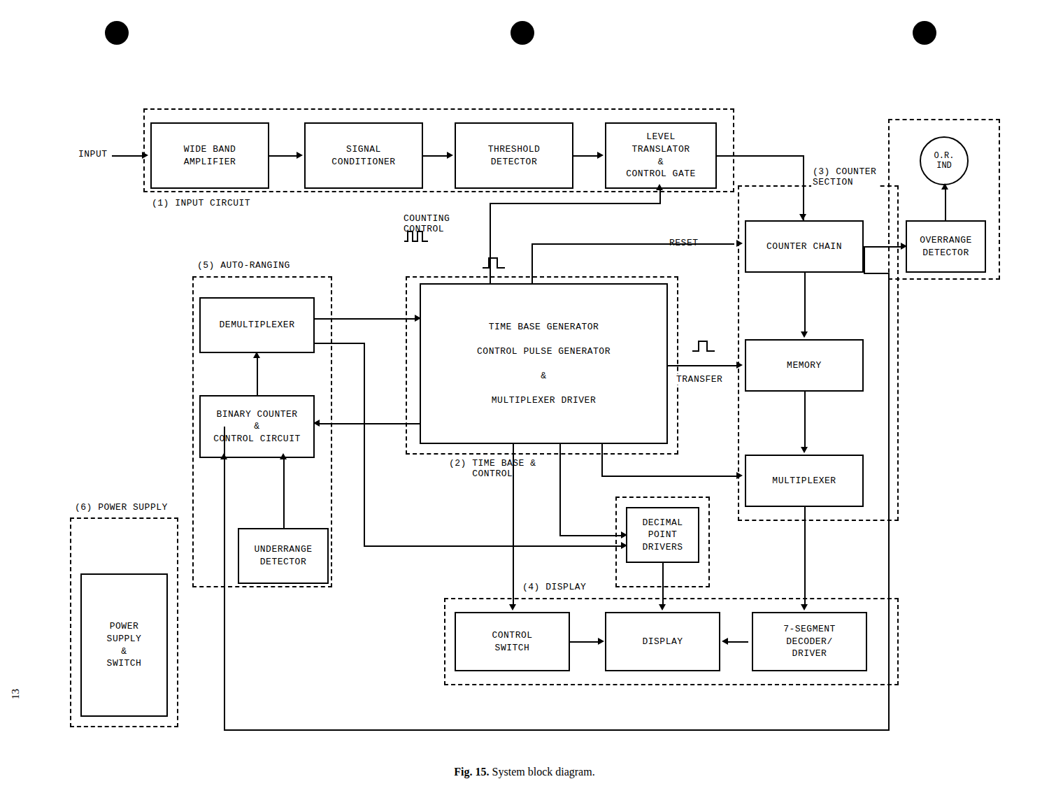(1) INPUT CIRCUIT
(3) COUNTER
SECTION
(5) AUTO-RANGING
(2) TIME BASE &
CONTROL
(6) POWER SUPPLY
(4) DISPLAY
WIDE BAND
AMPLIFIER
SIGNAL
CONDITIONER
THRESHOLD
DETECTOR
LEVEL
TRANSLATOR
&
CONTROL GATE
COUNTER CHAIN
MEMORY
MULTIPLEXER
OVERRANGE
DETECTOR
O.R.
IND
TIME BASE GENERATOR
CONTROL PULSE GENERATOR
&
MULTIPLEXER DRIVER
DEMULTIPLEXER
BINARY COUNTER
&
CONTROL CIRCUIT
UNDERRANGE
DETECTOR
POWER
SUPPLY
&
SWITCH
DECIMAL
POINT
DRIVERS
CONTROL
SWITCH
DISPLAY
7-SEGMENT
DECODER/
DRIVER
INPUT
COUNTING
CONTROL
RESET
TRANSFER
Fig. 15. System block diagram.
13